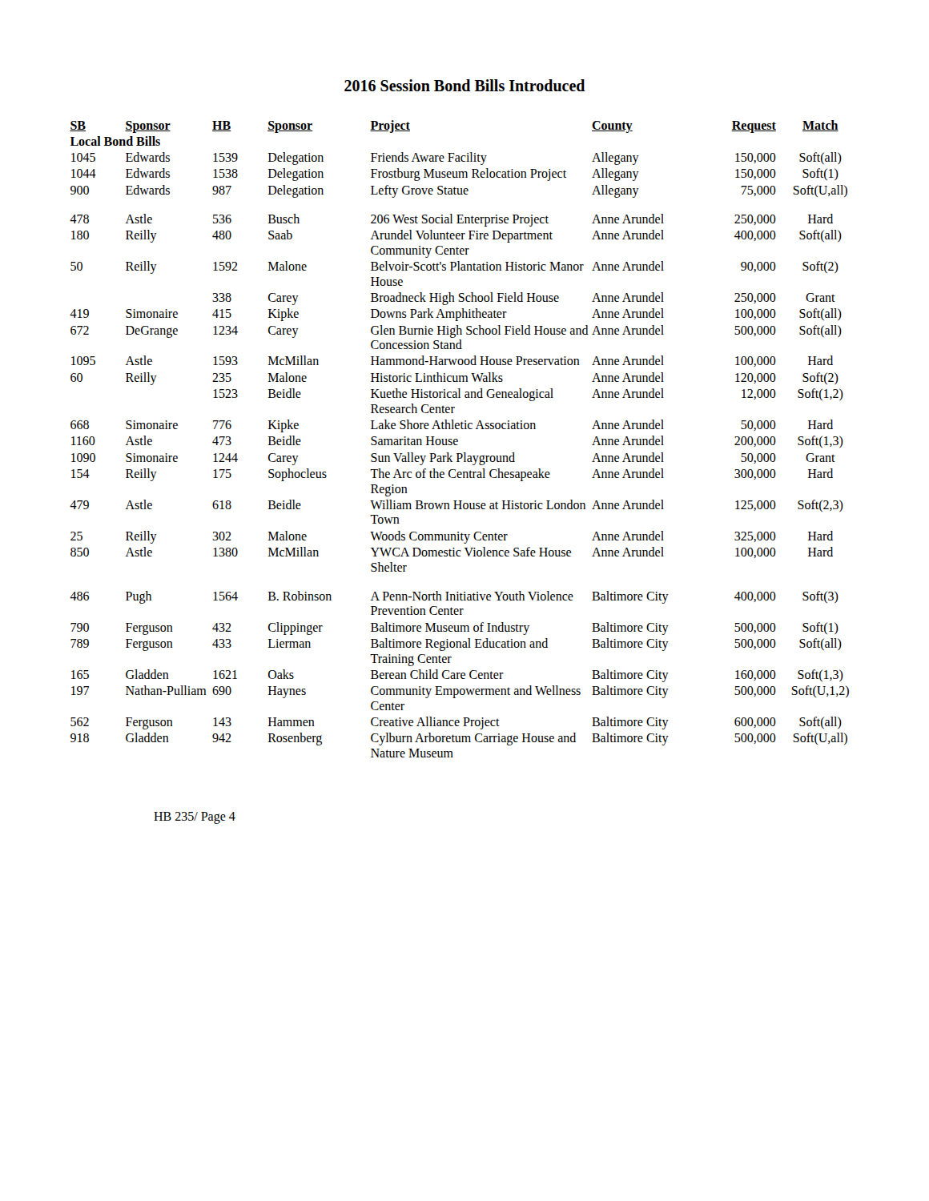2016 Session Bond Bills Introduced
| SB | Sponsor | HB | Sponsor | Project | County | Request | Match |
| --- | --- | --- | --- | --- | --- | --- | --- |
| Local Bond Bills |
| 1045 | Edwards | 1539 | Delegation | Friends Aware Facility | Allegany | 150,000 | Soft(all) |
| 1044 | Edwards | 1538 | Delegation | Frostburg Museum Relocation Project | Allegany | 150,000 | Soft(1) |
| 900 | Edwards | 987 | Delegation | Lefty Grove Statue | Allegany | 75,000 | Soft(U,all) |
| 478 | Astle | 536 | Busch | 206 West Social Enterprise Project | Anne Arundel | 250,000 | Hard |
| 180 | Reilly | 480 | Saab | Arundel Volunteer Fire Department Community Center | Anne Arundel | 400,000 | Soft(all) |
| 50 | Reilly | 1592 | Malone | Belvoir-Scott's Plantation Historic Manor House | Anne Arundel | 90,000 | Soft(2) |
| | | 338 | Carey | Broadneck High School Field House | Anne Arundel | 250,000 | Grant |
| 419 | Simonaire | 415 | Kipke | Downs Park Amphitheater | Anne Arundel | 100,000 | Soft(all) |
| 672 | DeGrange | 1234 | Carey | Glen Burnie High School Field House and Concession Stand | Anne Arundel | 500,000 | Soft(all) |
| 1095 | Astle | 1593 | McMillan | Hammond-Harwood House Preservation | Anne Arundel | 100,000 | Hard |
| 60 | Reilly | 235 | Malone | Historic Linthicum Walks | Anne Arundel | 120,000 | Soft(2) |
| | | 1523 | Beidle | Kuethe Historical and Genealogical Research Center | Anne Arundel | 12,000 | Soft(1,2) |
| 668 | Simonaire | 776 | Kipke | Lake Shore Athletic Association | Anne Arundel | 50,000 | Hard |
| 1160 | Astle | 473 | Beidle | Samaritan House | Anne Arundel | 200,000 | Soft(1,3) |
| 1090 | Simonaire | 1244 | Carey | Sun Valley Park Playground | Anne Arundel | 50,000 | Grant |
| 154 | Reilly | 175 | Sophocleus | The Arc of the Central Chesapeake Region | Anne Arundel | 300,000 | Hard |
| 479 | Astle | 618 | Beidle | William Brown House at Historic London Town | Anne Arundel | 125,000 | Soft(2,3) |
| 25 | Reilly | 302 | Malone | Woods Community Center | Anne Arundel | 325,000 | Hard |
| 850 | Astle | 1380 | McMillan | YWCA Domestic Violence Safe House Shelter | Anne Arundel | 100,000 | Hard |
| 486 | Pugh | 1564 | B. Robinson | A Penn-North Initiative Youth Violence Prevention Center | Baltimore City | 400,000 | Soft(3) |
| 790 | Ferguson | 432 | Clippinger | Baltimore Museum of Industry | Baltimore City | 500,000 | Soft(1) |
| 789 | Ferguson | 433 | Lierman | Baltimore Regional Education and Training Center | Baltimore City | 500,000 | Soft(all) |
| 165 | Gladden | 1621 | Oaks | Berean Child Care Center | Baltimore City | 160,000 | Soft(1,3) |
| 197 | Nathan-Pulliam | 690 | Haynes | Community Empowerment and Wellness Center | Baltimore City | 500,000 | Soft(U,1,2) |
| 562 | Ferguson | 143 | Hammen | Creative Alliance Project | Baltimore City | 600,000 | Soft(all) |
| 918 | Gladden | 942 | Rosenberg | Cylburn Arboretum Carriage House and Nature Museum | Baltimore City | 500,000 | Soft(U,all) |
HB 235/ Page 4